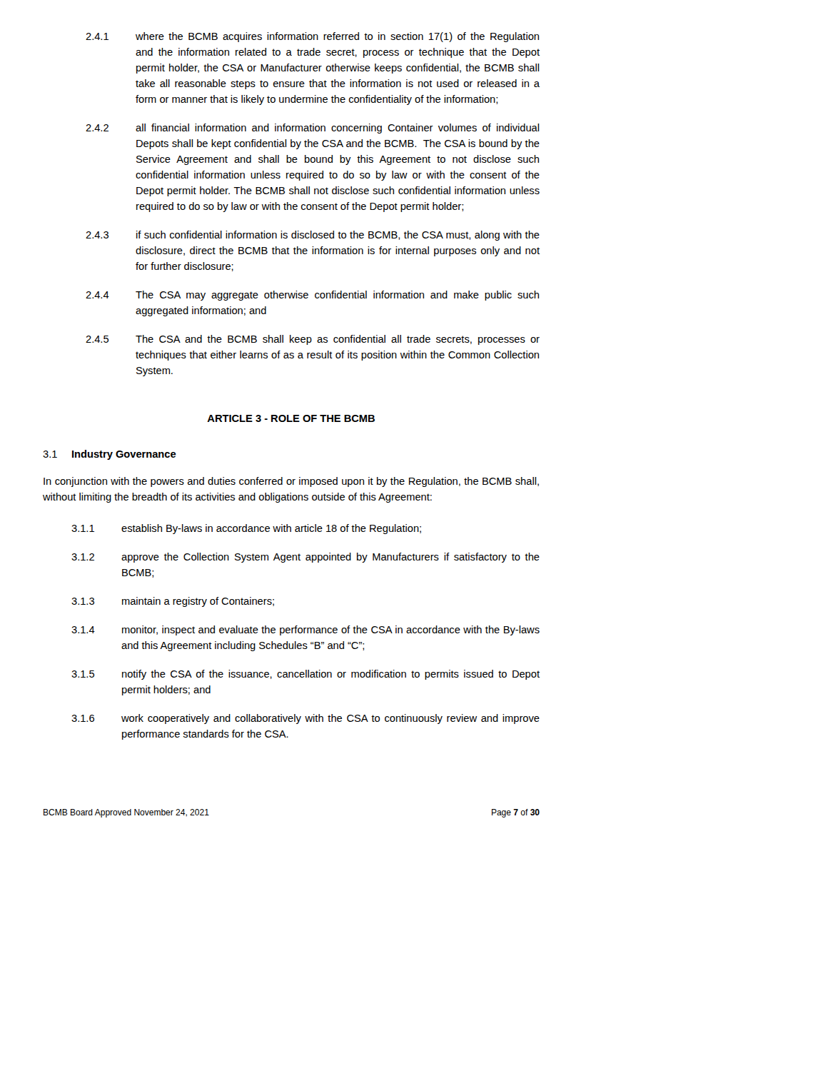2.4.1
where the BCMB acquires information referred to in section 17(1) of the Regulation and the information related to a trade secret, process or technique that the Depot permit holder, the CSA or Manufacturer otherwise keeps confidential, the BCMB shall take all reasonable steps to ensure that the information is not used or released in a form or manner that is likely to undermine the confidentiality of the information;
2.4.2
all financial information and information concerning Container volumes of individual Depots shall be kept confidential by the CSA and the BCMB. The CSA is bound by the Service Agreement and shall be bound by this Agreement to not disclose such confidential information unless required to do so by law or with the consent of the Depot permit holder. The BCMB shall not disclose such confidential information unless required to do so by law or with the consent of the Depot permit holder;
2.4.3
if such confidential information is disclosed to the BCMB, the CSA must, along with the disclosure, direct the BCMB that the information is for internal purposes only and not for further disclosure;
2.4.4
The CSA may aggregate otherwise confidential information and make public such aggregated information; and
2.4.5
The CSA and the BCMB shall keep as confidential all trade secrets, processes or techniques that either learns of as a result of its position within the Common Collection System.
ARTICLE 3 - ROLE OF THE BCMB
3.1 Industry Governance
In conjunction with the powers and duties conferred or imposed upon it by the Regulation, the BCMB shall, without limiting the breadth of its activities and obligations outside of this Agreement:
3.1.1
establish By-laws in accordance with article 18 of the Regulation;
3.1.2
approve the Collection System Agent appointed by Manufacturers if satisfactory to the BCMB;
3.1.3
maintain a registry of Containers;
3.1.4
monitor, inspect and evaluate the performance of the CSA in accordance with the By-laws and this Agreement including Schedules “B” and “C”;
3.1.5
notify the CSA of the issuance, cancellation or modification to permits issued to Depot permit holders; and
3.1.6
work cooperatively and collaboratively with the CSA to continuously review and improve performance standards for the CSA.
BCMB Board Approved November 24, 2021
Page 7 of 30